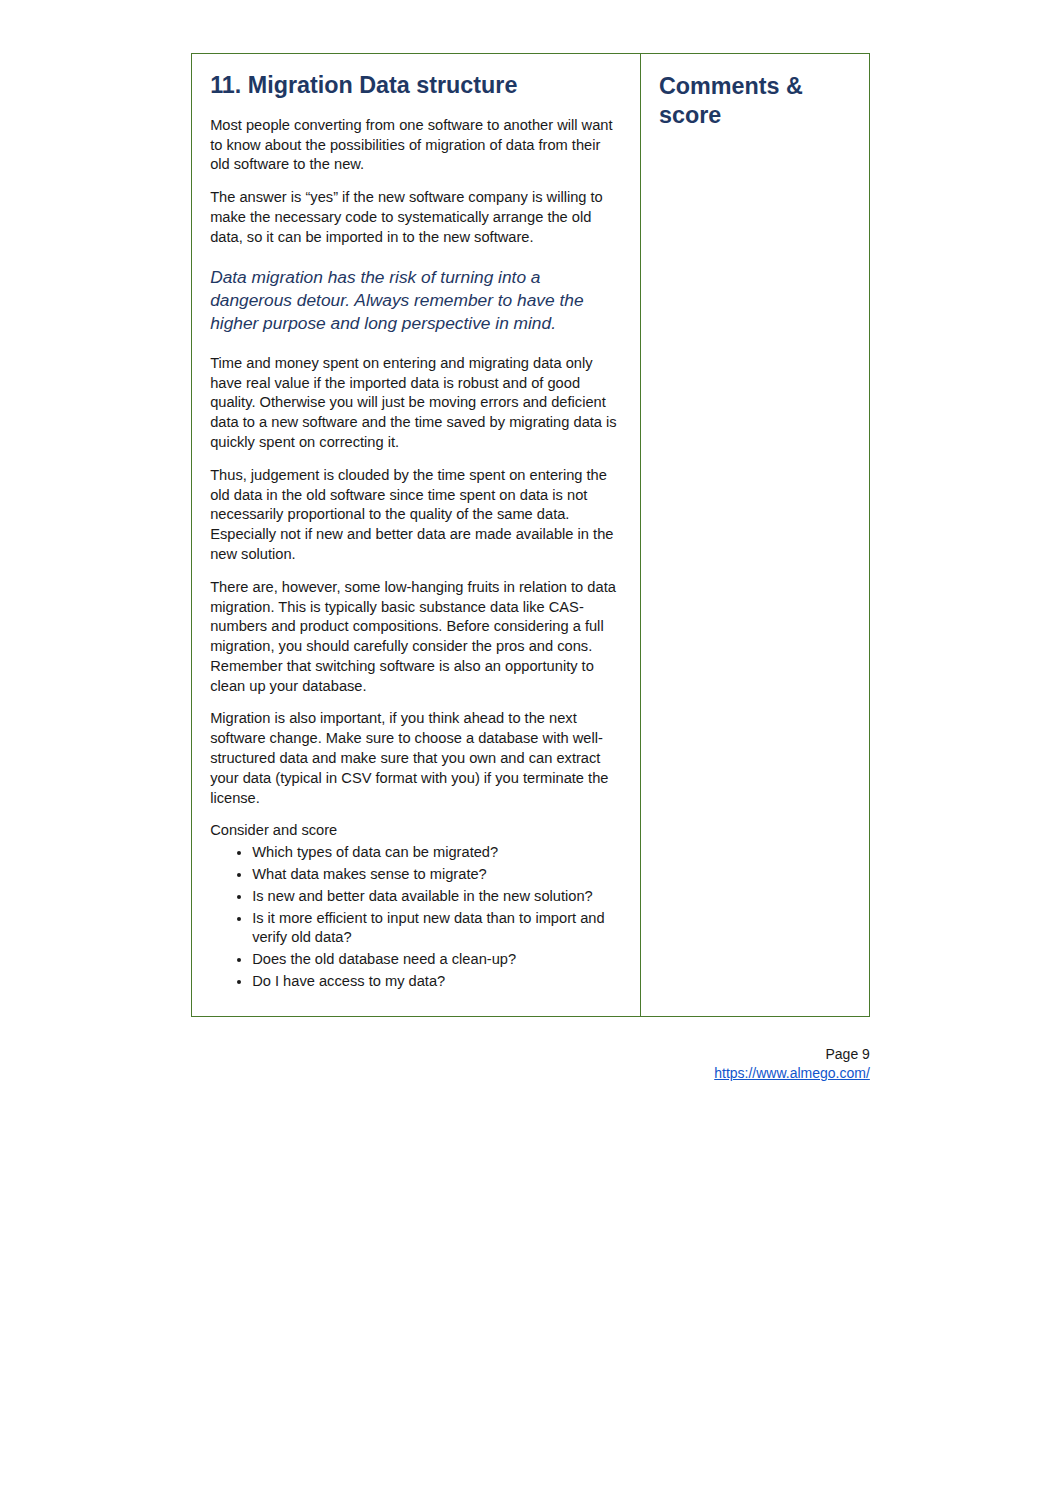| 11. Migration Data structure Most people converting from one software to another will want to know about the possibilities of migration of data from their old software to the new. The answer is “yes” if the new software company is willing to make the necessary code to systematically arrange the old data, so it can be imported in to the new software. Data migration has the risk of turning into a dangerous detour. Always remember to have the higher purpose and long perspective in mind. Time and money spent on entering and migrating data only have real value if the imported data is robust and of good quality. Otherwise you will just be moving errors and deficient data to a new software and the time saved by migrating data is quickly spent on correcting it. Thus, judgement is clouded by the time spent on entering the old data in the old software since time spent on data is not necessarily proportional to the quality of the same data. Especially not if new and better data are made available in the new solution. There are, however, some low-hanging fruits in relation to data migration. This is typically basic substance data like CAS-numbers and product compositions. Before considering a full migration, you should carefully consider the pros and cons. Remember that switching software is also an opportunity to clean up your database. Migration is also important, if you think ahead to the next software change. Make sure to choose a database with well-structured data and make sure that you own and can extract your data (typical in CSV format with you) if you terminate the license. Consider and score Which types of data can be migrated? What data makes sense to migrate? Is new and better data available in the new solution? Is it more efficient to input new data than to import and verify old data? Does the old database need a clean-up? Do I have access to my data? | Comments & score |
Page 9
https://www.almego.com/